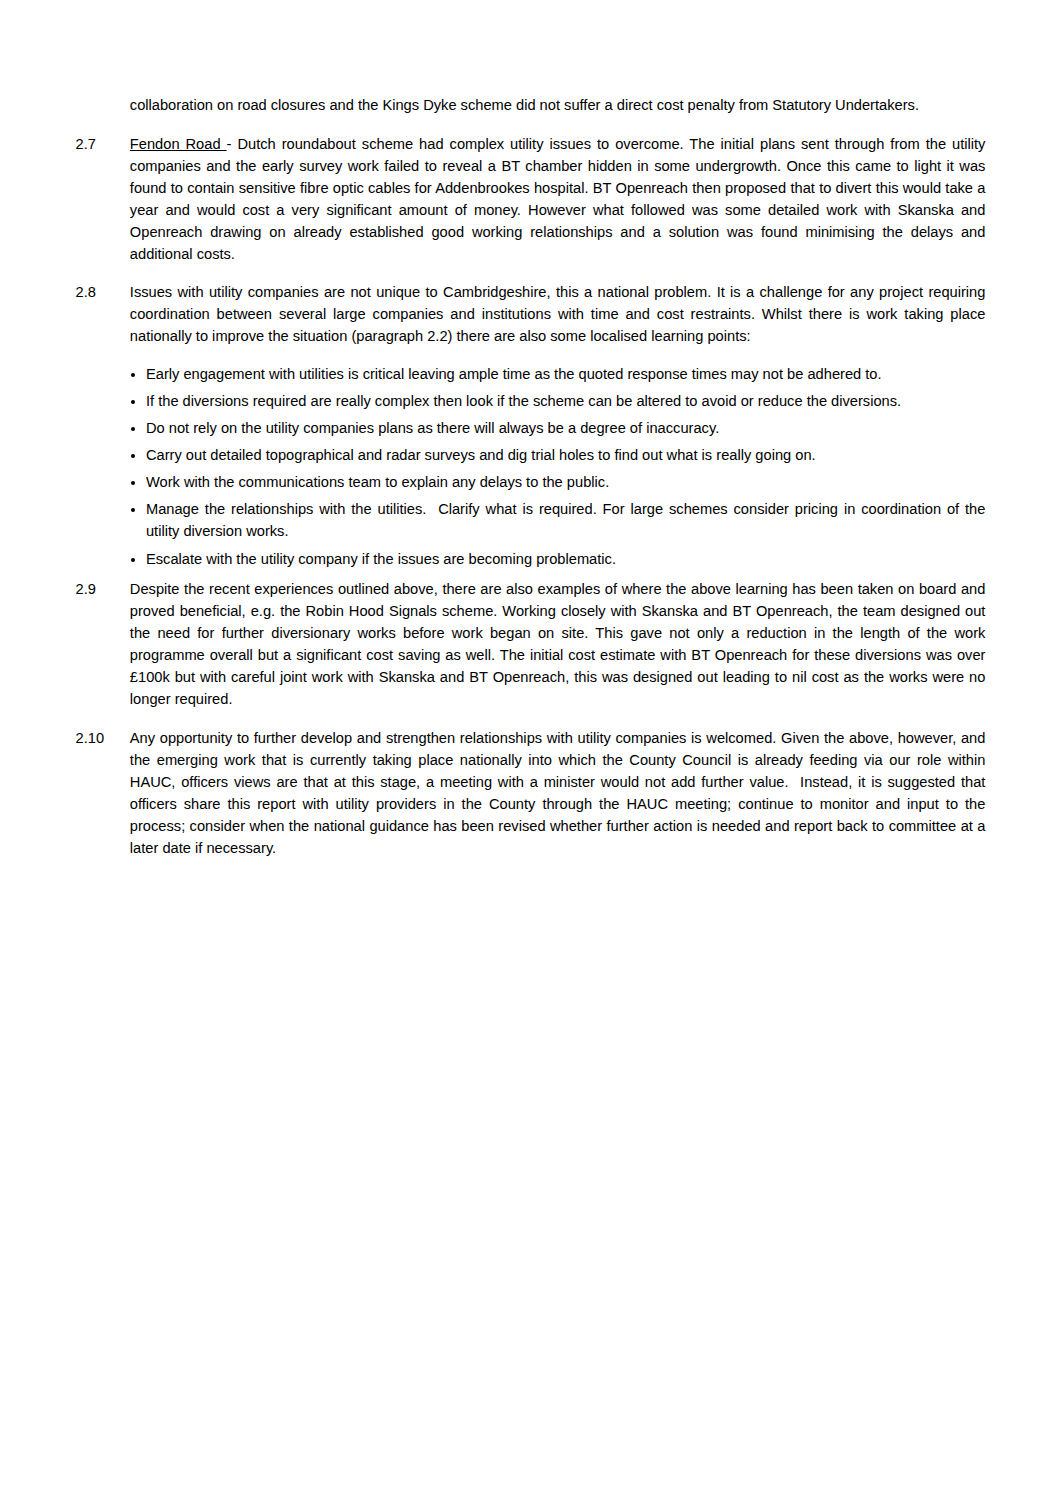collaboration on road closures and the Kings Dyke scheme did not suffer a direct cost penalty from Statutory Undertakers.
2.7
Fendon Road - Dutch roundabout scheme had complex utility issues to overcome. The initial plans sent through from the utility companies and the early survey work failed to reveal a BT chamber hidden in some undergrowth. Once this came to light it was found to contain sensitive fibre optic cables for Addenbrookes hospital. BT Openreach then proposed that to divert this would take a year and would cost a very significant amount of money. However what followed was some detailed work with Skanska and Openreach drawing on already established good working relationships and a solution was found minimising the delays and additional costs.
2.8
Issues with utility companies are not unique to Cambridgeshire, this a national problem. It is a challenge for any project requiring coordination between several large companies and institutions with time and cost restraints. Whilst there is work taking place nationally to improve the situation (paragraph 2.2) there are also some localised learning points:
Early engagement with utilities is critical leaving ample time as the quoted response times may not be adhered to.
If the diversions required are really complex then look if the scheme can be altered to avoid or reduce the diversions.
Do not rely on the utility companies plans as there will always be a degree of inaccuracy.
Carry out detailed topographical and radar surveys and dig trial holes to find out what is really going on.
Work with the communications team to explain any delays to the public.
Manage the relationships with the utilities. Clarify what is required. For large schemes consider pricing in coordination of the utility diversion works.
Escalate with the utility company if the issues are becoming problematic.
2.9
Despite the recent experiences outlined above, there are also examples of where the above learning has been taken on board and proved beneficial, e.g. the Robin Hood Signals scheme. Working closely with Skanska and BT Openreach, the team designed out the need for further diversionary works before work began on site. This gave not only a reduction in the length of the work programme overall but a significant cost saving as well. The initial cost estimate with BT Openreach for these diversions was over £100k but with careful joint work with Skanska and BT Openreach, this was designed out leading to nil cost as the works were no longer required.
2.10
Any opportunity to further develop and strengthen relationships with utility companies is welcomed. Given the above, however, and the emerging work that is currently taking place nationally into which the County Council is already feeding via our role within HAUC, officers views are that at this stage, a meeting with a minister would not add further value. Instead, it is suggested that officers share this report with utility providers in the County through the HAUC meeting; continue to monitor and input to the process; consider when the national guidance has been revised whether further action is needed and report back to committee at a later date if necessary.